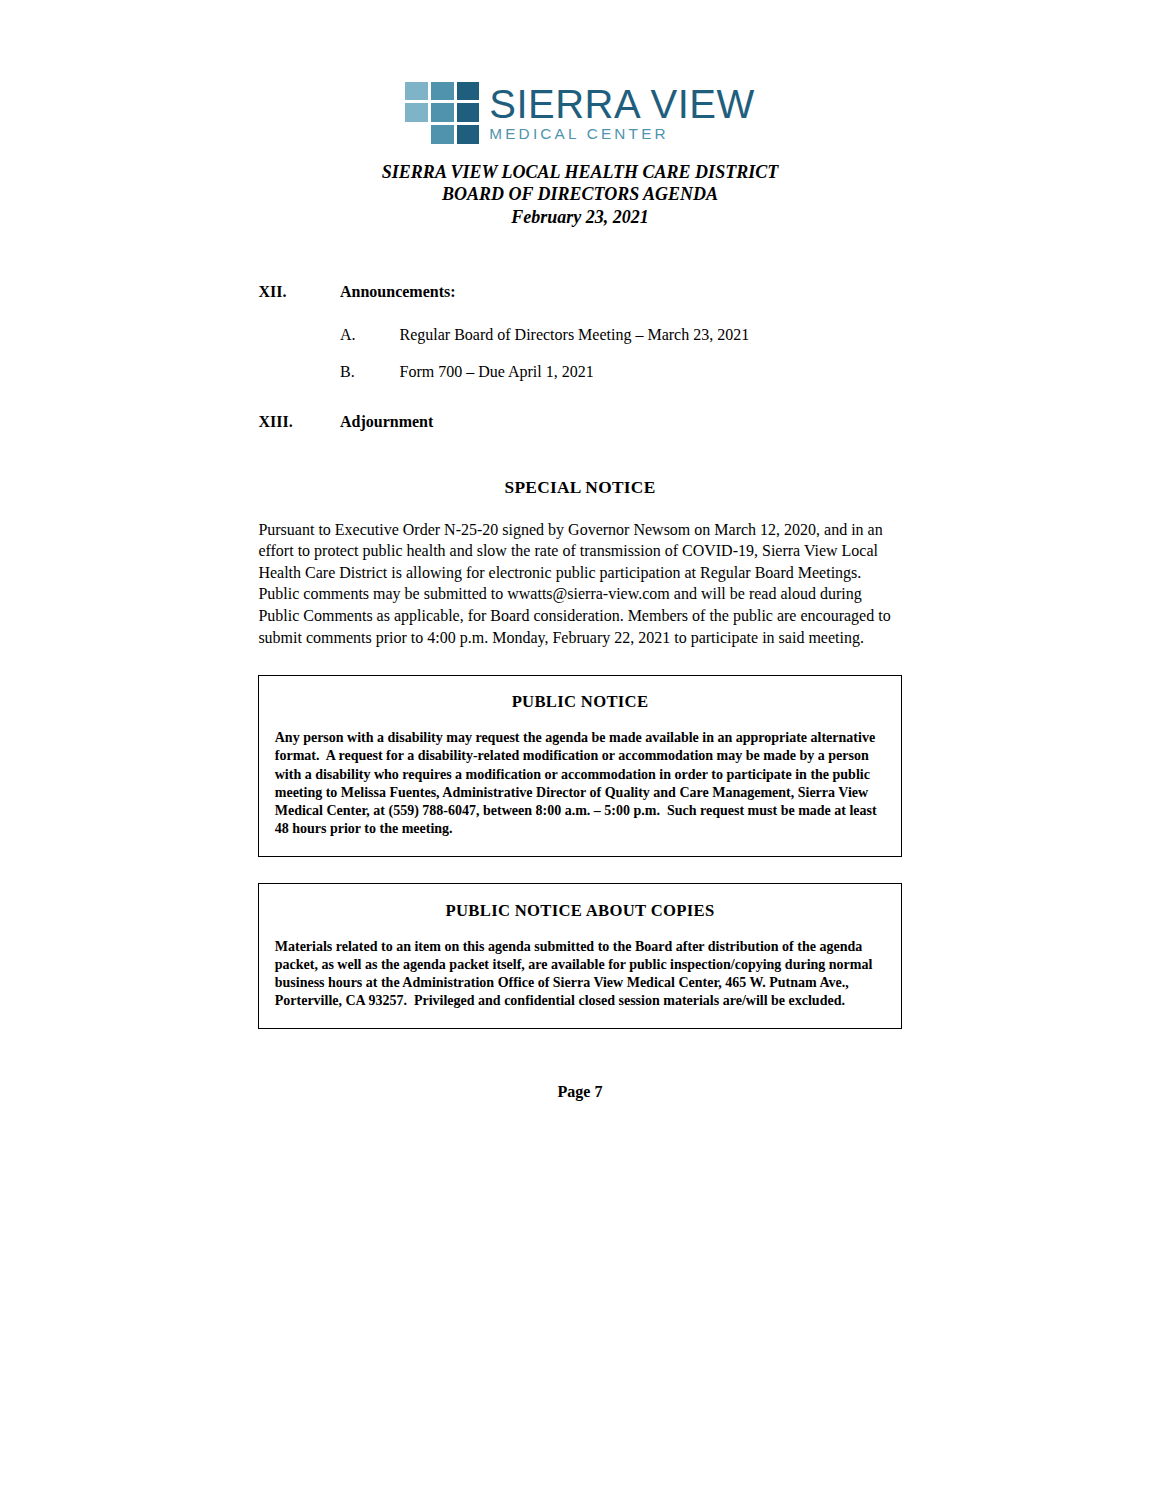SIERRA VIEW
MEDICAL CENTER
SIERRA VIEW LOCAL HEALTH CARE DISTRICT
BOARD OF DIRECTORS AGENDA
February 23, 2021
XII.
Announcements:
A.
Regular Board of Directors Meeting – March 23, 2021
B.
Form 700 – Due April 1, 2021
XIII.
Adjournment
SPECIAL NOTICE
Pursuant to Executive Order N-25-20 signed by Governor Newsom on March 12, 2020, and in an effort to protect public health and slow the rate of transmission of COVID-19, Sierra View Local Health Care District is allowing for electronic public participation at Regular Board Meetings. Public comments may be submitted to wwatts@sierra-view.com and will be read aloud during Public Comments as applicable, for Board consideration. Members of the public are encouraged to submit comments prior to 4:00 p.m. Monday, February 22, 2021 to participate in said meeting.
PUBLIC NOTICE
Any person with a disability may request the agenda be made available in an appropriate alternative format. A request for a disability-related modification or accommodation may be made by a person with a disability who requires a modification or accommodation in order to participate in the public meeting to Melissa Fuentes, Administrative Director of Quality and Care Management, Sierra View Medical Center, at (559) 788-6047, between 8:00 a.m. – 5:00 p.m. Such request must be made at least 48 hours prior to the meeting.
PUBLIC NOTICE ABOUT COPIES
Materials related to an item on this agenda submitted to the Board after distribution of the agenda packet, as well as the agenda packet itself, are available for public inspection/copying during normal business hours at the Administration Office of Sierra View Medical Center, 465 W. Putnam Ave., Porterville, CA 93257. Privileged and confidential closed session materials are/will be excluded.
Page 7